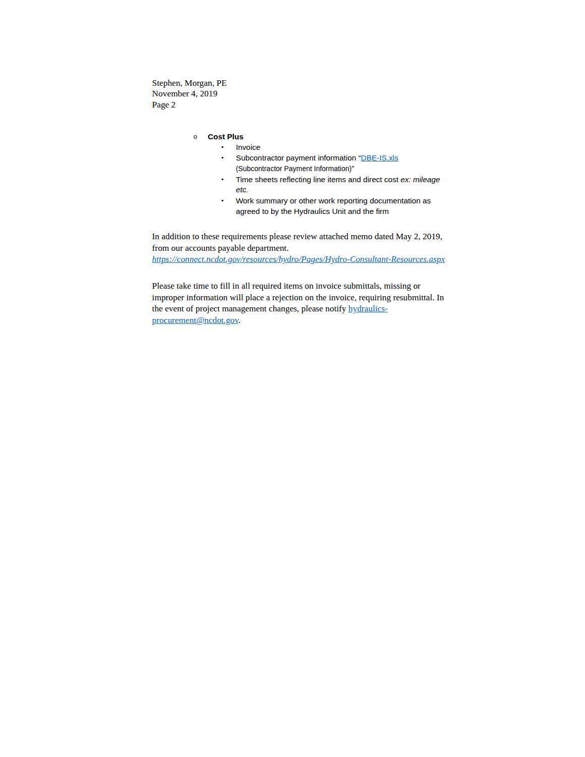Stephen, Morgan, PE
November 4, 2019
Page 2
Cost Plus
Invoice
Subcontractor payment information “DBE-IS.xls (Subcontractor Payment Information)”
Time sheets reflecting line items and direct cost ex: mileage etc.
Work summary or other work reporting documentation as agreed to by the Hydraulics Unit and the firm
In addition to these requirements please review attached memo dated May 2, 2019, from our accounts payable department.
https://connect.ncdot.gov/resources/hydro/Pages/Hydro-Consultant-Resources.aspx
Please take time to fill in all required items on invoice submittals, missing or improper information will place a rejection on the invoice, requiring resubmittal. In the event of project management changes, please notify hydraulics-procurement@ncdot.gov.